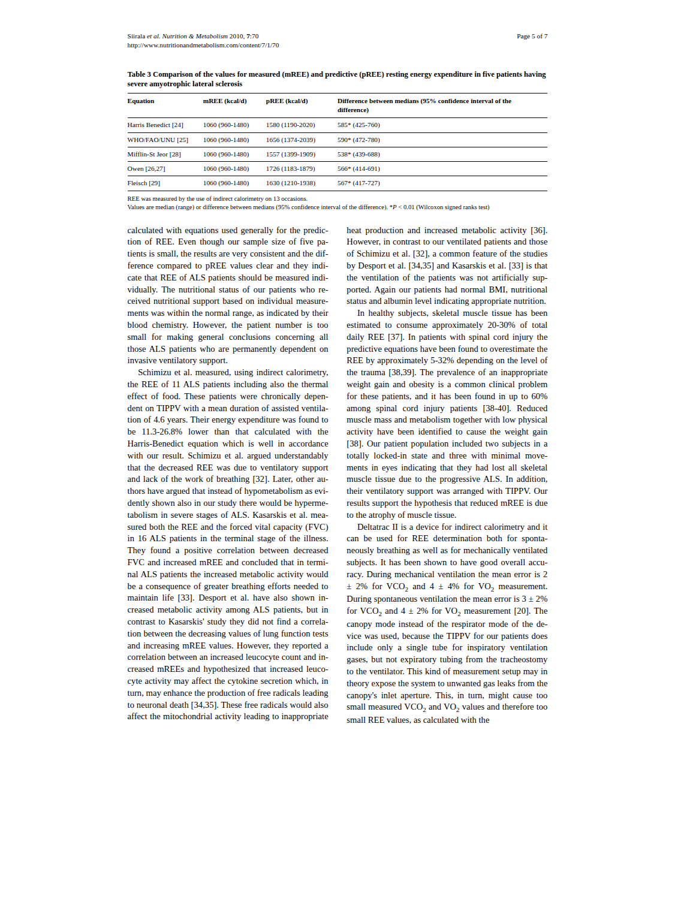Siirala et al. Nutrition & Metabolism 2010, 7:70
http://www.nutritionandmetabolism.com/content/7/1/70
Page 5 of 7
Table 3 Comparison of the values for measured (mREE) and predictive (pREE) resting energy expenditure in five patients having severe amyotrophic lateral sclerosis
| Equation | mREE (kcal/d) | pREE (kcal/d) | Difference between medians (95% confidence interval of the difference) |
| --- | --- | --- | --- |
| Harris Benedict [24] | 1060 (960-1480) | 1580 (1190-2020) | 585* (425-760) |
| WHO/FAO/UNU [25] | 1060 (960-1480) | 1656 (1374-2039) | 590* (472-780) |
| Mifflin-St Jeor [28] | 1060 (960-1480) | 1557 (1399-1909) | 538* (439-688) |
| Owen [26,27] | 1060 (960-1480) | 1726 (1183-1879) | 566* (414-691) |
| Fleisch [29] | 1060 (960-1480) | 1630 (1210-1938) | 567* (417-727) |
REE was measured by the use of indirect calorimetry on 13 occasions.
Values are median (range) or difference between medians (95% confidence interval of the difference). *P < 0.01 (Wilcoxon signed ranks test)
calculated with equations used generally for the prediction of REE. Even though our sample size of five patients is small, the results are very consistent and the difference compared to pREE values clear and they indicate that REE of ALS patients should be measured individually. The nutritional status of our patients who received nutritional support based on individual measurements was within the normal range, as indicated by their blood chemistry. However, the patient number is too small for making general conclusions concerning all those ALS patients who are permanently dependent on invasive ventilatory support.
Schimizu et al. measured, using indirect calorimetry, the REE of 11 ALS patients including also the thermal effect of food. These patients were chronically dependent on TIPPV with a mean duration of assisted ventilation of 4.6 years. Their energy expenditure was found to be 11.3-26.8% lower than that calculated with the Harris-Benedict equation which is well in accordance with our result. Schimizu et al. argued understandably that the decreased REE was due to ventilatory support and lack of the work of breathing [32]. Later, other authors have argued that instead of hypometabolism as evidently shown also in our study there would be hypermetabolism in severe stages of ALS. Kasarskis et al. measured both the REE and the forced vital capacity (FVC) in 16 ALS patients in the terminal stage of the illness. They found a positive correlation between decreased FVC and increased mREE and concluded that in terminal ALS patients the increased metabolic activity would be a consequence of greater breathing efforts needed to maintain life [33]. Desport et al. have also shown increased metabolic activity among ALS patients, but in contrast to Kasarskis' study they did not find a correlation between the decreasing values of lung function tests and increasing mREE values. However, they reported a correlation between an increased leucocyte count and increased mREEs and hypothesized that increased leucocyte activity may affect the cytokine secretion which, in turn, may enhance the production of free radicals leading to neuronal death [34,35]. These free radicals would also affect the mitochondrial activity leading to inappropriate heat production and increased metabolic activity [36]. However, in contrast to our ventilated patients and those of Schimizu et al. [32], a common feature of the studies by Desport et al. [34,35] and Kasarskis et al. [33] is that the ventilation of the patients was not artificially supported. Again our patients had normal BMI, nutritional status and albumin level indicating appropriate nutrition.
In healthy subjects, skeletal muscle tissue has been estimated to consume approximately 20-30% of total daily REE [37]. In patients with spinal cord injury the predictive equations have been found to overestimate the REE by approximately 5-32% depending on the level of the trauma [38,39]. The prevalence of an inappropriate weight gain and obesity is a common clinical problem for these patients, and it has been found in up to 60% among spinal cord injury patients [38-40]. Reduced muscle mass and metabolism together with low physical activity have been identified to cause the weight gain [38]. Our patient population included two subjects in a totally locked-in state and three with minimal movements in eyes indicating that they had lost all skeletal muscle tissue due to the progressive ALS. In addition, their ventilatory support was arranged with TIPPV. Our results support the hypothesis that reduced mREE is due to the atrophy of muscle tissue.
Deltatrac II is a device for indirect calorimetry and it can be used for REE determination both for spontaneously breathing as well as for mechanically ventilated subjects. It has been shown to have good overall accuracy. During mechanical ventilation the mean error is 2 ± 2% for VCO2 and 4 ± 4% for VO2 measurement. During spontaneous ventilation the mean error is 3 ± 2% for VCO2 and 4 ± 2% for VO2 measurement [20]. The canopy mode instead of the respirator mode of the device was used, because the TIPPV for our patients does include only a single tube for inspiratory ventilation gases, but not expiratory tubing from the tracheostomy to the ventilator. This kind of measurement setup may in theory expose the system to unwanted gas leaks from the canopy's inlet aperture. This, in turn, might cause too small measured VCO2 and VO2 values and therefore too small REE values, as calculated with the